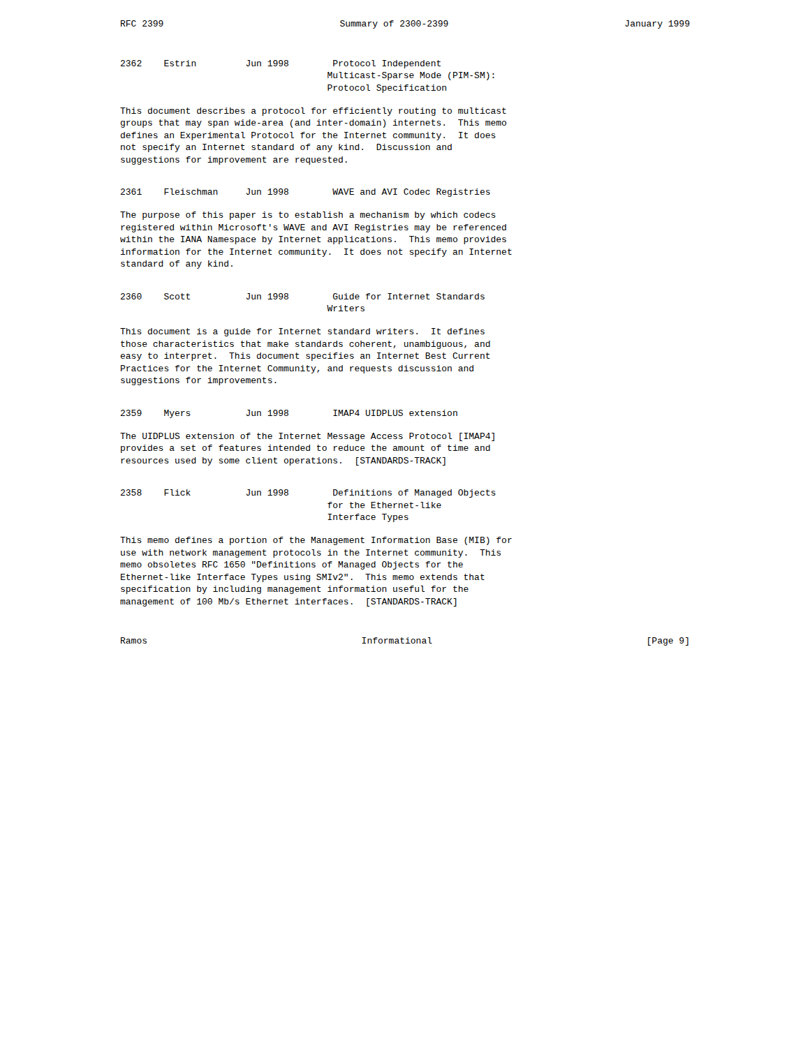RFC 2399 Summary of 2300-2399 January 1999
2362    Estrin         Jun 1998        Protocol Independent
                                      Multicast-Sparse Mode (PIM-SM):
                                      Protocol Specification
This document describes a protocol for efficiently routing to multicast
groups that may span wide-area (and inter-domain) internets.  This memo
defines an Experimental Protocol for the Internet community.  It does
not specify an Internet standard of any kind.  Discussion and
suggestions for improvement are requested.
2361    Fleischman     Jun 1998        WAVE and AVI Codec Registries
The purpose of this paper is to establish a mechanism by which codecs
registered within Microsoft's WAVE and AVI Registries may be referenced
within the IANA Namespace by Internet applications.  This memo provides
information for the Internet community.  It does not specify an Internet
standard of any kind.
2360    Scott          Jun 1998        Guide for Internet Standards
                                      Writers
This document is a guide for Internet standard writers.  It defines
those characteristics that make standards coherent, unambiguous, and
easy to interpret.  This document specifies an Internet Best Current
Practices for the Internet Community, and requests discussion and
suggestions for improvements.
2359    Myers          Jun 1998        IMAP4 UIDPLUS extension
The UIDPLUS extension of the Internet Message Access Protocol [IMAP4]
provides a set of features intended to reduce the amount of time and
resources used by some client operations.  [STANDARDS-TRACK]
2358    Flick          Jun 1998        Definitions of Managed Objects
                                      for the Ethernet-like
                                      Interface Types
This memo defines a portion of the Management Information Base (MIB) for
use with network management protocols in the Internet community.  This
memo obsoletes RFC 1650 "Definitions of Managed Objects for the
Ethernet-like Interface Types using SMIv2".  This memo extends that
specification by including management information useful for the
management of 100 Mb/s Ethernet interfaces.  [STANDARDS-TRACK]
Ramos Informational [Page 9]